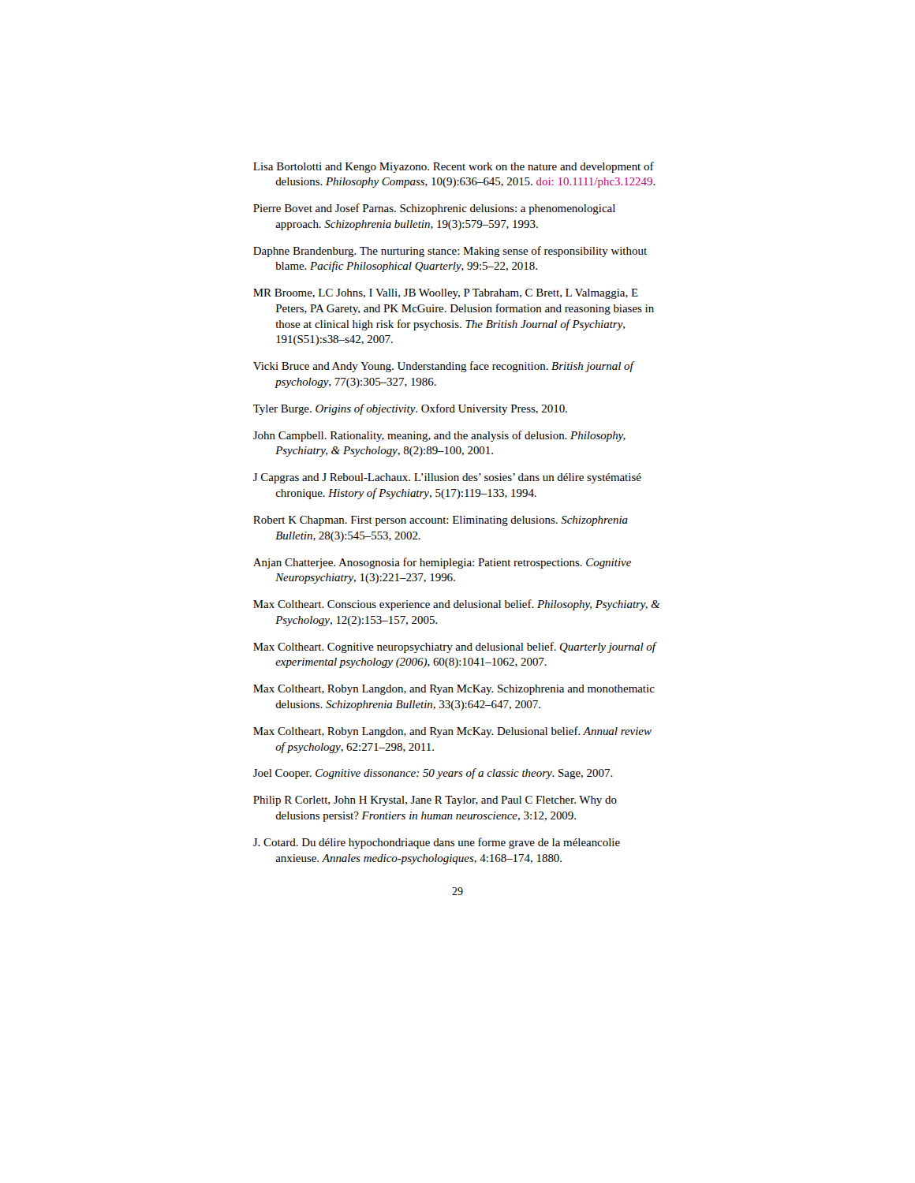Lisa Bortolotti and Kengo Miyazono. Recent work on the nature and development of delusions. Philosophy Compass, 10(9):636–645, 2015. doi: 10.1111/phc3.12249.
Pierre Bovet and Josef Parnas. Schizophrenic delusions: a phenomenological approach. Schizophrenia bulletin, 19(3):579–597, 1993.
Daphne Brandenburg. The nurturing stance: Making sense of responsibility without blame. Pacific Philosophical Quarterly, 99:5–22, 2018.
MR Broome, LC Johns, I Valli, JB Woolley, P Tabraham, C Brett, L Valmaggia, E Peters, PA Garety, and PK McGuire. Delusion formation and reasoning biases in those at clinical high risk for psychosis. The British Journal of Psychiatry, 191(S51):s38–s42, 2007.
Vicki Bruce and Andy Young. Understanding face recognition. British journal of psychology, 77(3):305–327, 1986.
Tyler Burge. Origins of objectivity. Oxford University Press, 2010.
John Campbell. Rationality, meaning, and the analysis of delusion. Philosophy, Psychiatry, & Psychology, 8(2):89–100, 2001.
J Capgras and J Reboul-Lachaux. L’illusion des’ sosies’ dans un délire systématisé chronique. History of Psychiatry, 5(17):119–133, 1994.
Robert K Chapman. First person account: Eliminating delusions. Schizophrenia Bulletin, 28(3):545–553, 2002.
Anjan Chatterjee. Anosognosia for hemiplegia: Patient retrospections. Cognitive Neuropsychiatry, 1(3):221–237, 1996.
Max Coltheart. Conscious experience and delusional belief. Philosophy, Psychiatry, & Psychology, 12(2):153–157, 2005.
Max Coltheart. Cognitive neuropsychiatry and delusional belief. Quarterly journal of experimental psychology (2006), 60(8):1041–1062, 2007.
Max Coltheart, Robyn Langdon, and Ryan McKay. Schizophrenia and monothematic delusions. Schizophrenia Bulletin, 33(3):642–647, 2007.
Max Coltheart, Robyn Langdon, and Ryan McKay. Delusional belief. Annual review of psychology, 62:271–298, 2011.
Joel Cooper. Cognitive dissonance: 50 years of a classic theory. Sage, 2007.
Philip R Corlett, John H Krystal, Jane R Taylor, and Paul C Fletcher. Why do delusions persist? Frontiers in human neuroscience, 3:12, 2009.
J. Cotard. Du délire hypochondriaque dans une forme grave de la méleancolie anxieuse. Annales medico-psychologiques, 4:168–174, 1880.
29